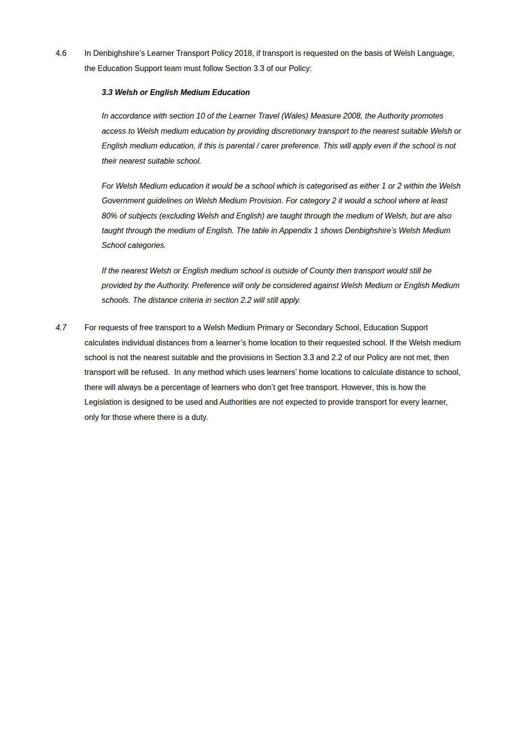4.6
In Denbighshire’s Learner Transport Policy 2018, if transport is requested on the basis of Welsh Language, the Education Support team must follow Section 3.3 of our Policy:
3.3 Welsh or English Medium Education
In accordance with section 10 of the Learner Travel (Wales) Measure 2008, the Authority promotes access to Welsh medium education by providing discretionary transport to the nearest suitable Welsh or English medium education, if this is parental / carer preference. This will apply even if the school is not their nearest suitable school.
For Welsh Medium education it would be a school which is categorised as either 1 or 2 within the Welsh Government guidelines on Welsh Medium Provision. For category 2 it would a school where at least 80% of subjects (excluding Welsh and English) are taught through the medium of Welsh, but are also taught through the medium of English. The table in Appendix 1 shows Denbighshire’s Welsh Medium School categories.
If the nearest Welsh or English medium school is outside of County then transport would still be provided by the Authority. Preference will only be considered against Welsh Medium or English Medium schools. The distance criteria in section 2.2 will still apply.
4.7
For requests of free transport to a Welsh Medium Primary or Secondary School, Education Support calculates individual distances from a learner’s home location to their requested school. If the Welsh medium school is not the nearest suitable and the provisions in Section 3.3 and 2.2 of our Policy are not met, then transport will be refused. In any method which uses learners’ home locations to calculate distance to school, there will always be a percentage of learners who don’t get free transport. However, this is how the Legislation is designed to be used and Authorities are not expected to provide transport for every learner, only for those where there is a duty.